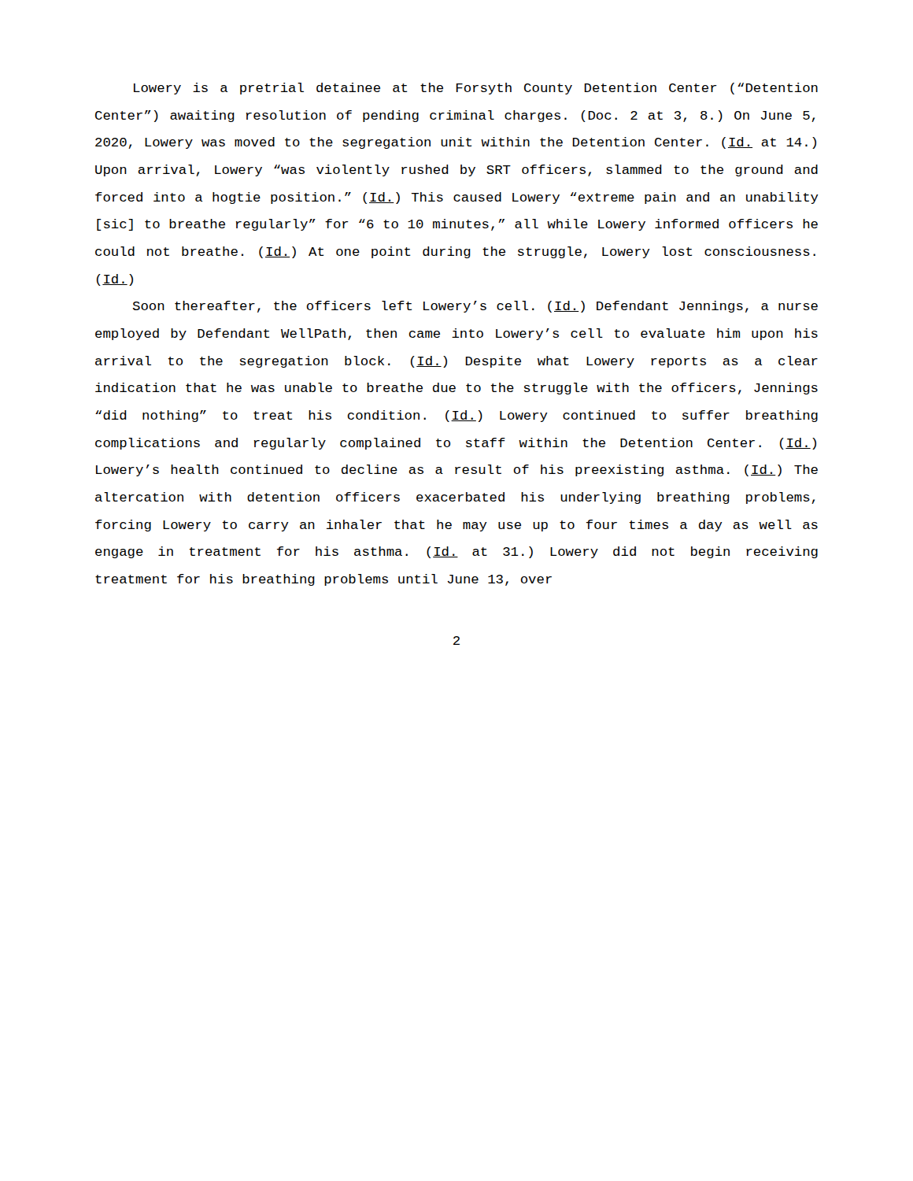Lowery is a pretrial detainee at the Forsyth County Detention Center (“Detention Center”) awaiting resolution of pending criminal charges. (Doc. 2 at 3, 8.) On June 5, 2020, Lowery was moved to the segregation unit within the Detention Center. (Id. at 14.) Upon arrival, Lowery “was violently rushed by SRT officers, slammed to the ground and forced into a hogtie position.” (Id.) This caused Lowery “extreme pain and an unability [sic] to breathe regularly” for “6 to 10 minutes,” all while Lowery informed officers he could not breathe. (Id.) At one point during the struggle, Lowery lost consciousness. (Id.)
Soon thereafter, the officers left Lowery’s cell. (Id.) Defendant Jennings, a nurse employed by Defendant WellPath, then came into Lowery’s cell to evaluate him upon his arrival to the segregation block. (Id.) Despite what Lowery reports as a clear indication that he was unable to breathe due to the struggle with the officers, Jennings “did nothing” to treat his condition. (Id.) Lowery continued to suffer breathing complications and regularly complained to staff within the Detention Center. (Id.) Lowery’s health continued to decline as a result of his preexisting asthma. (Id.) The altercation with detention officers exacerbated his underlying breathing problems, forcing Lowery to carry an inhaler that he may use up to four times a day as well as engage in treatment for his asthma. (Id. at 31.) Lowery did not begin receiving treatment for his breathing problems until June 13, over
2